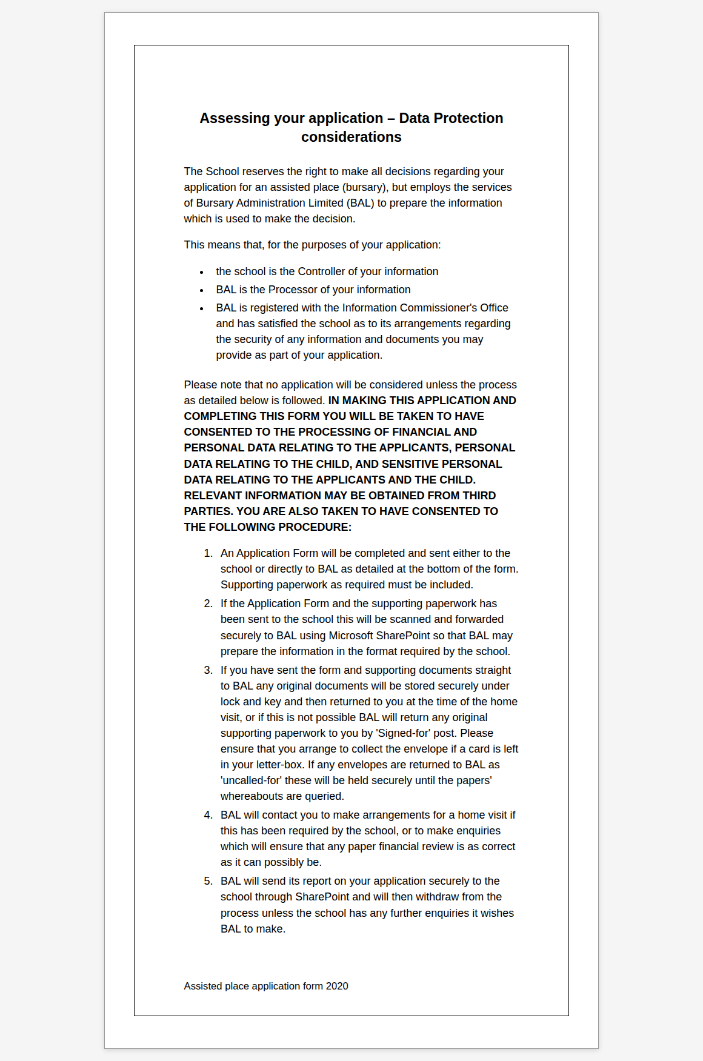Assessing your application – Data Protection considerations
The School reserves the right to make all decisions regarding your application for an assisted place (bursary), but employs the services of Bursary Administration Limited (BAL) to prepare the information which is used to make the decision.
This means that, for the purposes of your application:
the school is the Controller of your information
BAL is the Processor of your information
BAL is registered with the Information Commissioner's Office and has satisfied the school as to its arrangements regarding the security of any information and documents you may provide as part of your application.
Please note that no application will be considered unless the process as detailed below is followed. IN MAKING THIS APPLICATION AND COMPLETING THIS FORM YOU WILL BE TAKEN TO HAVE CONSENTED TO THE PROCESSING OF FINANCIAL AND PERSONAL DATA RELATING TO THE APPLICANTS, PERSONAL DATA RELATING TO THE CHILD, AND SENSITIVE PERSONAL DATA RELATING TO THE APPLICANTS AND THE CHILD. RELEVANT INFORMATION MAY BE OBTAINED FROM THIRD PARTIES. YOU ARE ALSO TAKEN TO HAVE CONSENTED TO THE FOLLOWING PROCEDURE:
An Application Form will be completed and sent either to the school or directly to BAL as detailed at the bottom of the form. Supporting paperwork as required must be included.
If the Application Form and the supporting paperwork has been sent to the school this will be scanned and forwarded securely to BAL using Microsoft SharePoint so that BAL may prepare the information in the format required by the school.
If you have sent the form and supporting documents straight to BAL any original documents will be stored securely under lock and key and then returned to you at the time of the home visit, or if this is not possible BAL will return any original supporting paperwork to you by 'Signed-for' post. Please ensure that you arrange to collect the envelope if a card is left in your letter-box. If any envelopes are returned to BAL as 'uncalled-for' these will be held securely until the papers' whereabouts are queried.
BAL will contact you to make arrangements for a home visit if this has been required by the school, or to make enquiries which will ensure that any paper financial review is as correct as it can possibly be.
BAL will send its report on your application securely to the school through SharePoint and will then withdraw from the process unless the school has any further enquiries it wishes BAL to make.
Assisted place application form 2020